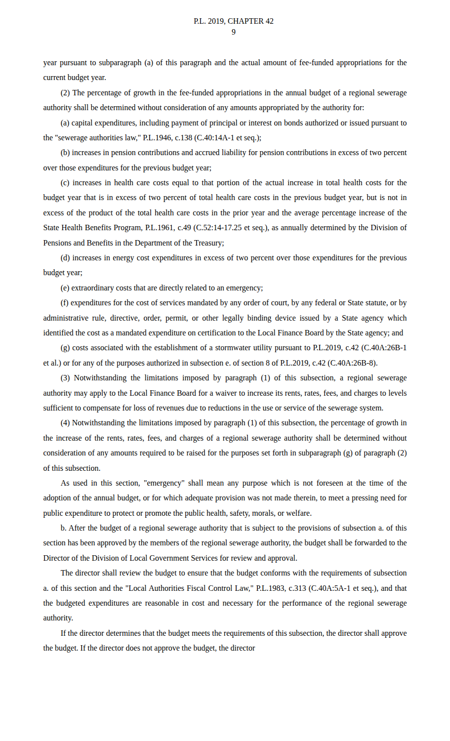P.L. 2019, CHAPTER 42
9
year pursuant to subparagraph (a) of this paragraph and the actual amount of fee-funded appropriations for the current budget year.
(2) The percentage of growth in the fee-funded appropriations in the annual budget of a regional sewerage authority shall be determined without consideration of any amounts appropriated by the authority for:
(a) capital expenditures, including payment of principal or interest on bonds authorized or issued pursuant to the "sewerage authorities law," P.L.1946, c.138 (C.40:14A-1 et seq.);
(b) increases in pension contributions and accrued liability for pension contributions in excess of two percent over those expenditures for the previous budget year;
(c) increases in health care costs equal to that portion of the actual increase in total health costs for the budget year that is in excess of two percent of total health care costs in the previous budget year, but is not in excess of the product of the total health care costs in the prior year and the average percentage increase of the State Health Benefits Program, P.L.1961, c.49 (C.52:14-17.25 et seq.), as annually determined by the Division of Pensions and Benefits in the Department of the Treasury;
(d) increases in energy cost expenditures in excess of two percent over those expenditures for the previous budget year;
(e) extraordinary costs that are directly related to an emergency;
(f) expenditures for the cost of services mandated by any order of court, by any federal or State statute, or by administrative rule, directive, order, permit, or other legally binding device issued by a State agency which identified the cost as a mandated expenditure on certification to the Local Finance Board by the State agency; and
(g) costs associated with the establishment of a stormwater utility pursuant to P.L.2019, c.42 (C.40A:26B-1 et al.) or for any of the purposes authorized in subsection e. of section 8 of P.L.2019, c.42 (C.40A:26B-8).
(3) Notwithstanding the limitations imposed by paragraph (1) of this subsection, a regional sewerage authority may apply to the Local Finance Board for a waiver to increase its rents, rates, fees, and charges to levels sufficient to compensate for loss of revenues due to reductions in the use or service of the sewerage system.
(4) Notwithstanding the limitations imposed by paragraph (1) of this subsection, the percentage of growth in the increase of the rents, rates, fees, and charges of a regional sewerage authority shall be determined without consideration of any amounts required to be raised for the purposes set forth in subparagraph (g) of paragraph (2) of this subsection.
As used in this section, "emergency" shall mean any purpose which is not foreseen at the time of the adoption of the annual budget, or for which adequate provision was not made therein, to meet a pressing need for public expenditure to protect or promote the public health, safety, morals, or welfare.
b. After the budget of a regional sewerage authority that is subject to the provisions of subsection a. of this section has been approved by the members of the regional sewerage authority, the budget shall be forwarded to the Director of the Division of Local Government Services for review and approval.
The director shall review the budget to ensure that the budget conforms with the requirements of subsection a. of this section and the "Local Authorities Fiscal Control Law," P.L.1983, c.313 (C.40A:5A-1 et seq.), and that the budgeted expenditures are reasonable in cost and necessary for the performance of the regional sewerage authority.
If the director determines that the budget meets the requirements of this subsection, the director shall approve the budget. If the director does not approve the budget, the director